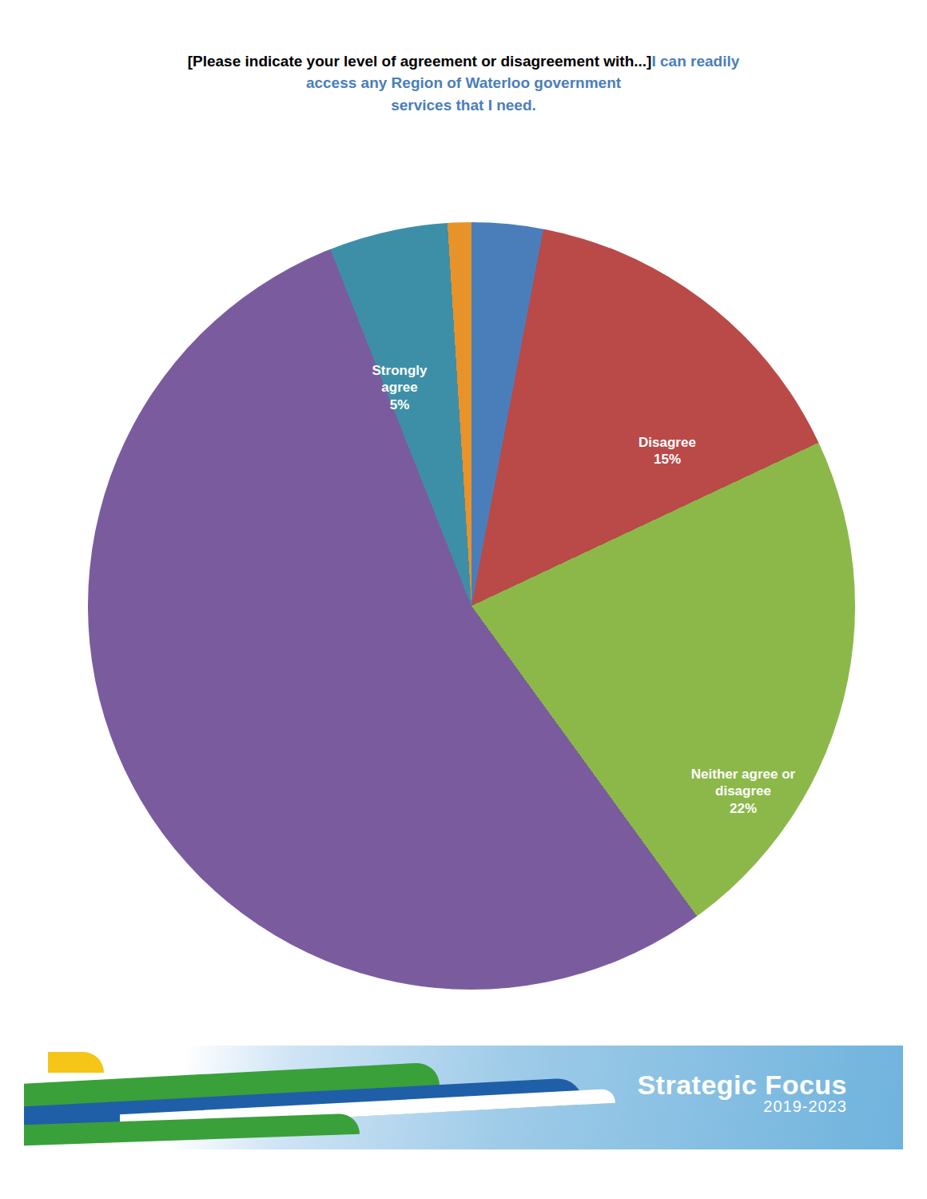[Please indicate your level of agreement or disagreement with...] I can readily
access any Region of Waterloo government
services that I need.
Strongly disagree
3%
Don’t know
1%
Disagree
15%
Neither agree or
disagree
22%
Agree
54%
Strongly
agree
5%
Strategic Focus
2019-2023